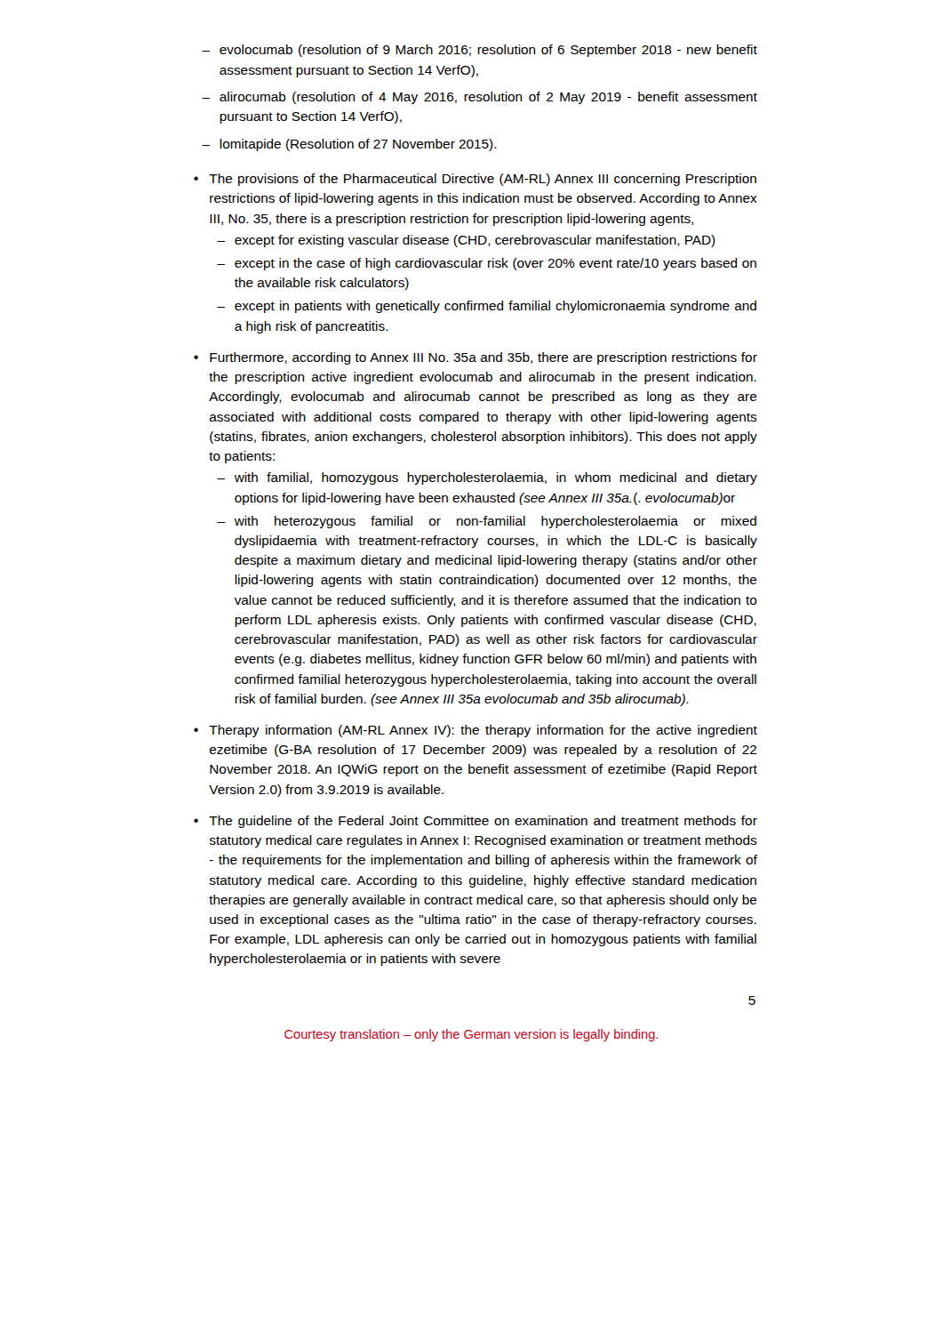evolocumab (resolution of 9 March 2016; resolution of 6 September 2018 - new benefit assessment pursuant to Section 14 VerfO),
alirocumab (resolution of 4 May 2016, resolution of 2 May 2019 - benefit assessment pursuant to Section 14 VerfO),
lomitapide (Resolution of 27 November 2015).
The provisions of the Pharmaceutical Directive (AM-RL) Annex III concerning Prescription restrictions of lipid-lowering agents in this indication must be observed. According to Annex III, No. 35, there is a prescription restriction for prescription lipid-lowering agents,
except for existing vascular disease (CHD, cerebrovascular manifestation, PAD)
except in the case of high cardiovascular risk (over 20% event rate/10 years based on the available risk calculators)
except in patients with genetically confirmed familial chylomicronaemia syndrome and a high risk of pancreatitis.
Furthermore, according to Annex III No. 35a and 35b, there are prescription restrictions for the prescription active ingredient evolocumab and alirocumab in the present indication. Accordingly, evolocumab and alirocumab cannot be prescribed as long as they are associated with additional costs compared to therapy with other lipid-lowering agents (statins, fibrates, anion exchangers, cholesterol absorption inhibitors). This does not apply to patients:
with familial, homozygous hypercholesterolaemia, in whom medicinal and dietary options for lipid-lowering have been exhausted (see Annex III 35a.(. evolocumab) or
with heterozygous familial or non-familial hypercholesterolaemia or mixed dyslipidaemia with treatment-refractory courses, in which the LDL-C is basically despite a maximum dietary and medicinal lipid-lowering therapy (statins and/or other lipid-lowering agents with statin contraindication) documented over 12 months, the value cannot be reduced sufficiently, and it is therefore assumed that the indication to perform LDL apheresis exists. Only patients with confirmed vascular disease (CHD, cerebrovascular manifestation, PAD) as well as other risk factors for cardiovascular events (e.g. diabetes mellitus, kidney function GFR below 60 ml/min) and patients with confirmed familial heterozygous hypercholesterolaemia, taking into account the overall risk of familial burden. (see Annex III 35a evolocumab and 35b alirocumab).
Therapy information (AM-RL Annex IV): the therapy information for the active ingredient ezetimibe (G-BA resolution of 17 December 2009) was repealed by a resolution of 22 November 2018. An IQWiG report on the benefit assessment of ezetimibe (Rapid Report Version 2.0) from 3.9.2019 is available.
The guideline of the Federal Joint Committee on examination and treatment methods for statutory medical care regulates in Annex I: Recognised examination or treatment methods - the requirements for the implementation and billing of apheresis within the framework of statutory medical care. According to this guideline, highly effective standard medication therapies are generally available in contract medical care, so that apheresis should only be used in exceptional cases as the "ultima ratio" in the case of therapy-refractory courses. For example, LDL apheresis can only be carried out in homozygous patients with familial hypercholesterolaemia or in patients with severe
5
Courtesy translation – only the German version is legally binding.